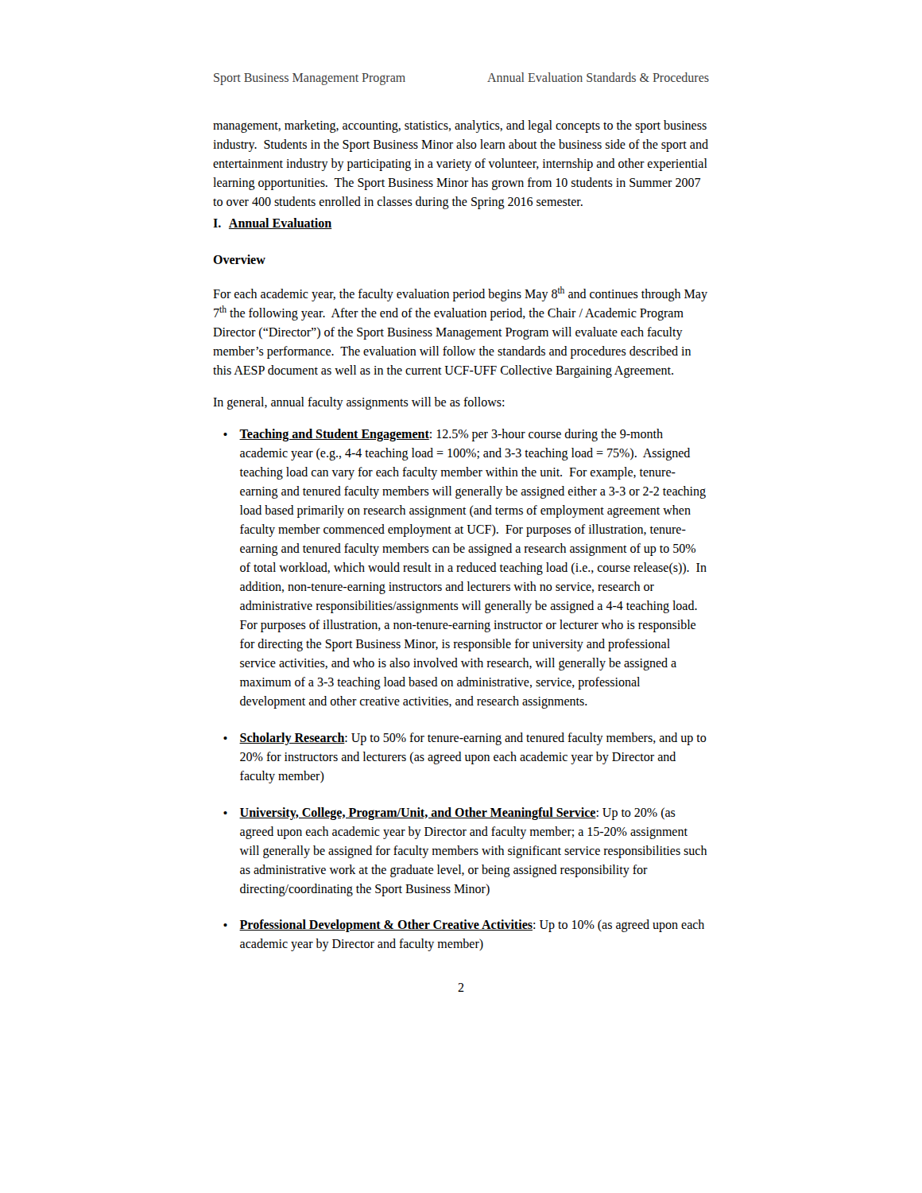Sport Business Management Program Annual Evaluation Standards & Procedures
management, marketing, accounting, statistics, analytics, and legal concepts to the sport business industry. Students in the Sport Business Minor also learn about the business side of the sport and entertainment industry by participating in a variety of volunteer, internship and other experiential learning opportunities. The Sport Business Minor has grown from 10 students in Summer 2007 to over 400 students enrolled in classes during the Spring 2016 semester.
I. Annual Evaluation
Overview
For each academic year, the faculty evaluation period begins May 8th and continues through May 7th the following year. After the end of the evaluation period, the Chair / Academic Program Director (“Director”) of the Sport Business Management Program will evaluate each faculty member’s performance. The evaluation will follow the standards and procedures described in this AESP document as well as in the current UCF-UFF Collective Bargaining Agreement.
In general, annual faculty assignments will be as follows:
Teaching and Student Engagement: 12.5% per 3-hour course during the 9-month academic year (e.g., 4-4 teaching load = 100%; and 3-3 teaching load = 75%). Assigned teaching load can vary for each faculty member within the unit. For example, tenure-earning and tenured faculty members will generally be assigned either a 3-3 or 2-2 teaching load based primarily on research assignment (and terms of employment agreement when faculty member commenced employment at UCF). For purposes of illustration, tenure-earning and tenured faculty members can be assigned a research assignment of up to 50% of total workload, which would result in a reduced teaching load (i.e., course release(s)). In addition, non-tenure-earning instructors and lecturers with no service, research or administrative responsibilities/assignments will generally be assigned a 4-4 teaching load. For purposes of illustration, a non-tenure-earning instructor or lecturer who is responsible for directing the Sport Business Minor, is responsible for university and professional service activities, and who is also involved with research, will generally be assigned a maximum of a 3-3 teaching load based on administrative, service, professional development and other creative activities, and research assignments.
Scholarly Research: Up to 50% for tenure-earning and tenured faculty members, and up to 20% for instructors and lecturers (as agreed upon each academic year by Director and faculty member)
University, College, Program/Unit, and Other Meaningful Service: Up to 20% (as agreed upon each academic year by Director and faculty member; a 15-20% assignment will generally be assigned for faculty members with significant service responsibilities such as administrative work at the graduate level, or being assigned responsibility for directing/coordinating the Sport Business Minor)
Professional Development & Other Creative Activities: Up to 10% (as agreed upon each academic year by Director and faculty member)
2